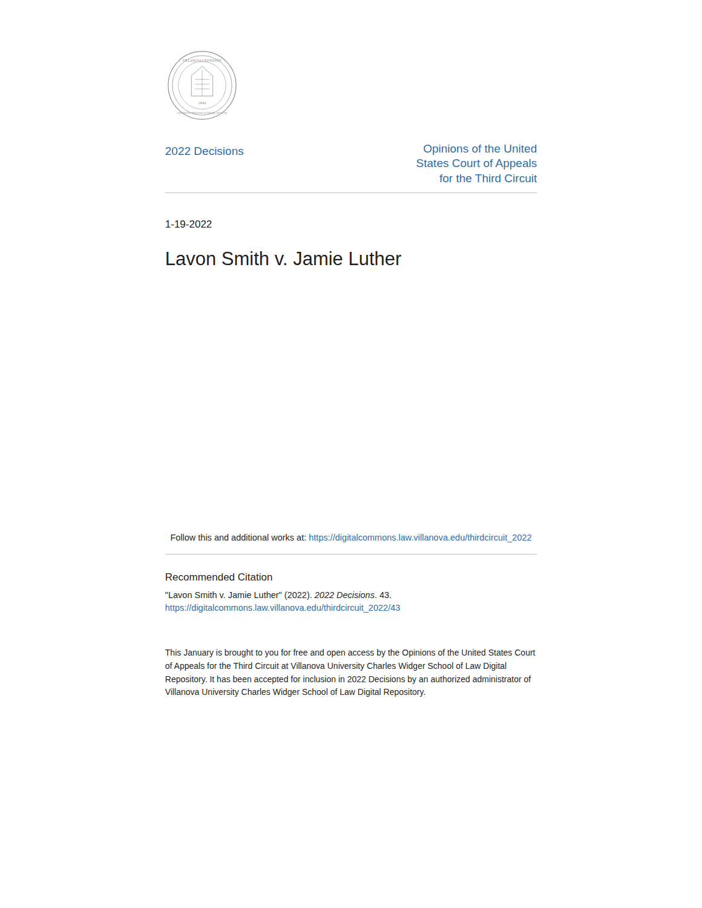1842 VILLANOVA UNIVERSITY CHARLES WIDGER SCHOOL OF LAW
2022 Decisions
Opinions of the United
States Court of Appeals
for the Third Circuit
1-19-2022
Lavon Smith v. Jamie Luther
Follow this and additional works at: https://digitalcommons.law.villanova.edu/thirdcircuit_2022
Recommended Citation
"Lavon Smith v. Jamie Luther" (2022). 2022 Decisions. 43.
https://digitalcommons.law.villanova.edu/thirdcircuit_2022/43
This January is brought to you for free and open access by the Opinions of the United States Court of Appeals for the Third Circuit at Villanova University Charles Widger School of Law Digital Repository. It has been accepted for inclusion in 2022 Decisions by an authorized administrator of Villanova University Charles Widger School of Law Digital Repository.